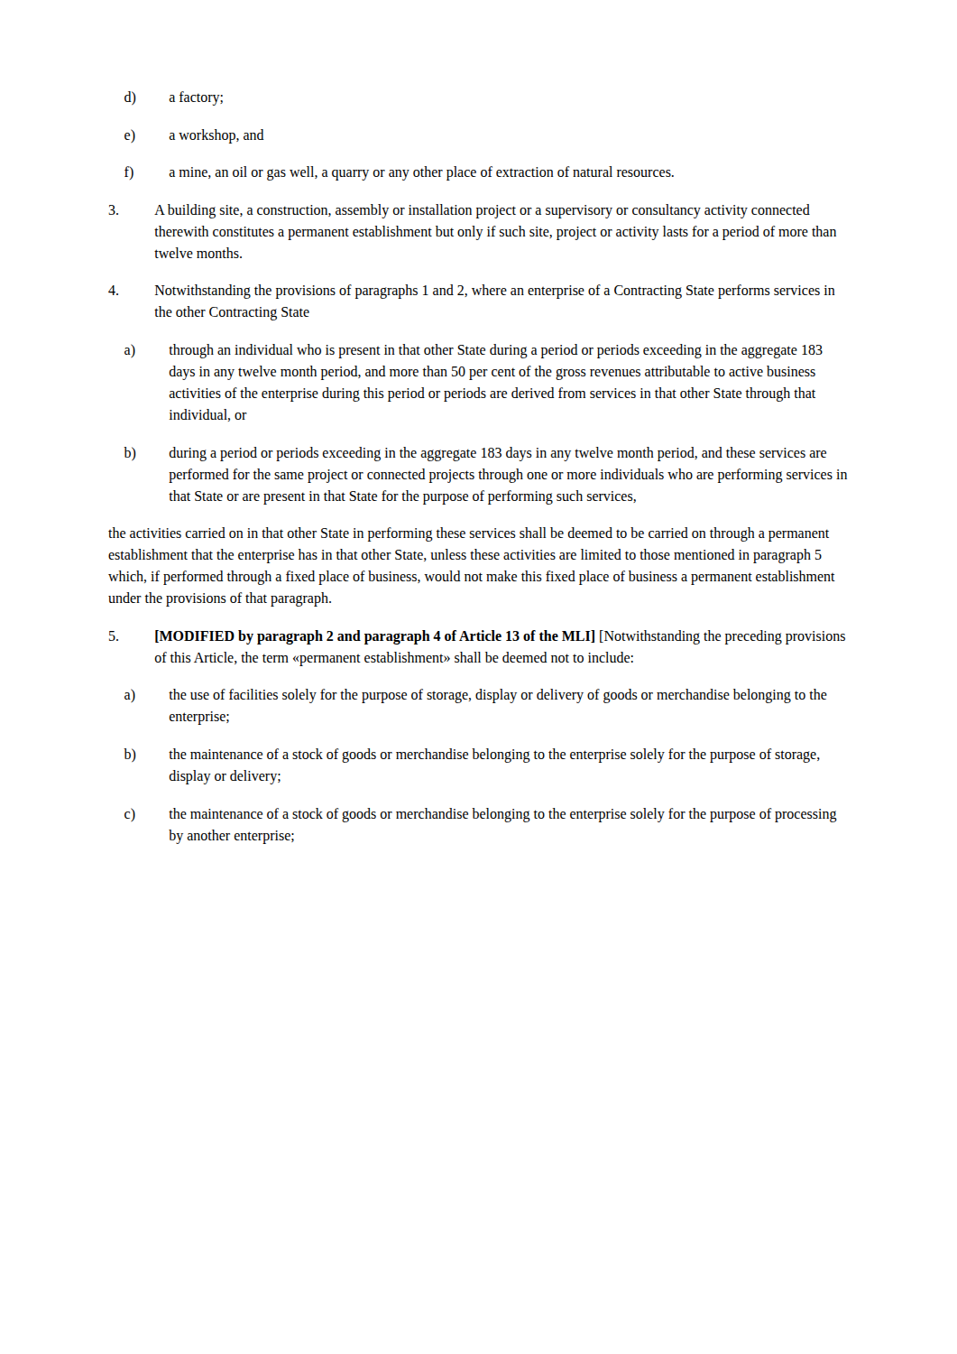d) a factory;
e) a workshop, and
f) a mine, an oil or gas well, a quarry or any other place of extraction of natural resources.
3. A building site, a construction, assembly or installation project or a supervisory or consultancy activity connected therewith constitutes a permanent establishment but only if such site, project or activity lasts for a period of more than twelve months.
4. Notwithstanding the provisions of paragraphs 1 and 2, where an enterprise of a Contracting State performs services in the other Contracting State
a) through an individual who is present in that other State during a period or periods exceeding in the aggregate 183 days in any twelve month period, and more than 50 per cent of the gross revenues attributable to active business activities of the enterprise during this period or periods are derived from services in that other State through that individual, or
b) during a period or periods exceeding in the aggregate 183 days in any twelve month period, and these services are performed for the same project or connected projects through one or more individuals who are performing services in that State or are present in that State for the purpose of performing such services,
the activities carried on in that other State in performing these services shall be deemed to be carried on through a permanent establishment that the enterprise has in that other State, unless these activities are limited to those mentioned in paragraph 5 which, if performed through a fixed place of business, would not make this fixed place of business a permanent establishment under the provisions of that paragraph.
5.[MODIFIED by paragraph 2 and paragraph 4 of Article 13 of the MLI] [Notwithstanding the preceding provisions of this Article, the term «permanent establishment» shall be deemed not to include:
a) the use of facilities solely for the purpose of storage, display or delivery of goods or merchandise belonging to the enterprise;
b) the maintenance of a stock of goods or merchandise belonging to the enterprise solely for the purpose of storage, display or delivery;
c) the maintenance of a stock of goods or merchandise belonging to the enterprise solely for the purpose of processing by another enterprise;